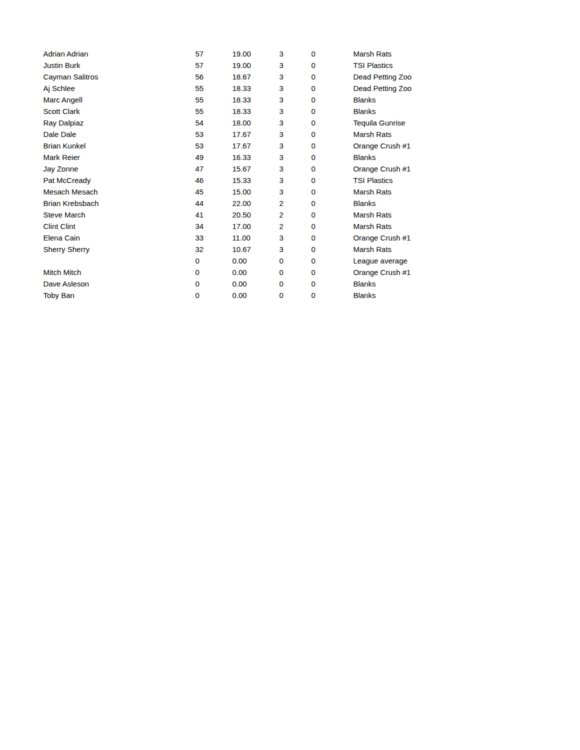| Adrian Adrian | 57 | 19.00 | 3 | 0 | Marsh Rats |
| Justin Burk | 57 | 19.00 | 3 | 0 | TSI Plastics |
| Cayman Salitros | 56 | 18.67 | 3 | 0 | Dead Petting Zoo |
| Aj Schlee | 55 | 18.33 | 3 | 0 | Dead Petting Zoo |
| Marc Angell | 55 | 18.33 | 3 | 0 | Blanks |
| Scott Clark | 55 | 18.33 | 3 | 0 | Blanks |
| Ray Dalpiaz | 54 | 18.00 | 3 | 0 | Tequila Gunrise |
| Dale Dale | 53 | 17.67 | 3 | 0 | Marsh Rats |
| Brian Kunkel | 53 | 17.67 | 3 | 0 | Orange Crush #1 |
| Mark Reier | 49 | 16.33 | 3 | 0 | Blanks |
| Jay Zonne | 47 | 15.67 | 3 | 0 | Orange Crush #1 |
| Pat McCready | 46 | 15.33 | 3 | 0 | TSI Plastics |
| Mesach Mesach | 45 | 15.00 | 3 | 0 | Marsh Rats |
| Brian Krebsbach | 44 | 22.00 | 2 | 0 | Blanks |
| Steve March | 41 | 20.50 | 2 | 0 | Marsh Rats |
| Clint Clint | 34 | 17.00 | 2 | 0 | Marsh Rats |
| Elena Cain | 33 | 11.00 | 3 | 0 | Orange Crush #1 |
| Sherry Sherry | 32 | 10.67 | 3 | 0 | Marsh Rats |
| | 0 | 0.00 | 0 | 0 | League average |
| Mitch Mitch | 0 | 0.00 | 0 | 0 | Orange Crush #1 |
| Dave Asleson | 0 | 0.00 | 0 | 0 | Blanks |
| Toby Ban | 0 | 0.00 | 0 | 0 | Blanks |